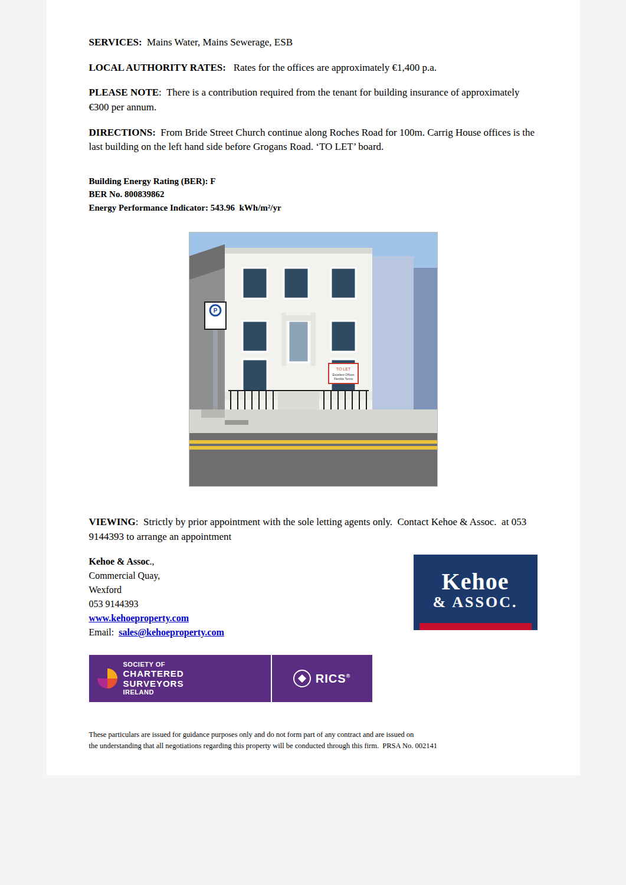SERVICES: Mains Water, Mains Sewerage, ESB
LOCAL AUTHORITY RATES: Rates for the offices are approximately €1,400 p.a.
PLEASE NOTE: There is a contribution required from the tenant for building insurance of approximately €300 per annum.
DIRECTIONS: From Bride Street Church continue along Roches Road for 100m. Carrig House offices is the last building on the left hand side before Grogans Road. ‘TO LET’ board.
Building Energy Rating (BER): F BER No. 800839862 Energy Performance Indicator: 543.96 kWh/m²/yr
TO LET Excellent Offices Flexible Terms P
VIEWING: Strictly by prior appointment with the sole letting agents only. Contact Kehoe & Assoc. at 053 9144393 to arrange an appointment
Kehoe & Assoc.,
Commercial Quay,
Wexford
053 9144393
www.kehoeproperty.com
Email: sales@kehoeproperty.com
SOCIETY OF CHARTERED SURVEYORS IRELAND
RICS®
Kehoe
& ASSOC.
These particulars are issued for guidance purposes only and do not form part of any contract and are issued on
the understanding that all negotiations regarding this property will be conducted through this firm. PRSA No. 002141